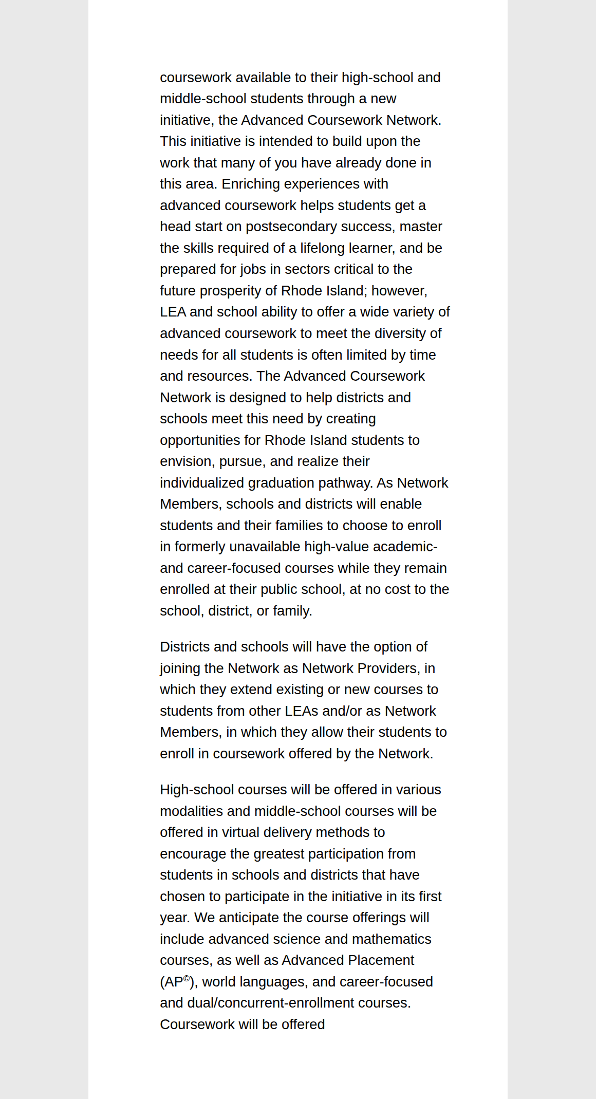coursework available to their high-school and middle-school students through a new initiative, the Advanced Coursework Network. This initiative is intended to build upon the work that many of you have already done in this area. Enriching experiences with advanced coursework helps students get a head start on postsecondary success, master the skills required of a lifelong learner, and be prepared for jobs in sectors critical to the future prosperity of Rhode Island; however, LEA and school ability to offer a wide variety of advanced coursework to meet the diversity of needs for all students is often limited by time and resources. The Advanced Coursework Network is designed to help districts and schools meet this need by creating opportunities for Rhode Island students to envision, pursue, and realize their individualized graduation pathway. As Network Members, schools and districts will enable students and their families to choose to enroll in formerly unavailable high-value academic- and career-focused courses while they remain enrolled at their public school, at no cost to the school, district, or family.
Districts and schools will have the option of joining the Network as Network Providers, in which they extend existing or new courses to students from other LEAs and/or as Network Members, in which they allow their students to enroll in coursework offered by the Network.
High-school courses will be offered in various modalities and middle-school courses will be offered in virtual delivery methods to encourage the greatest participation from students in schools and districts that have chosen to participate in the initiative in its first year. We anticipate the course offerings will include advanced science and mathematics courses, as well as Advanced Placement (AP©), world languages, and career-focused and dual/concurrent-enrollment courses. Coursework will be offered